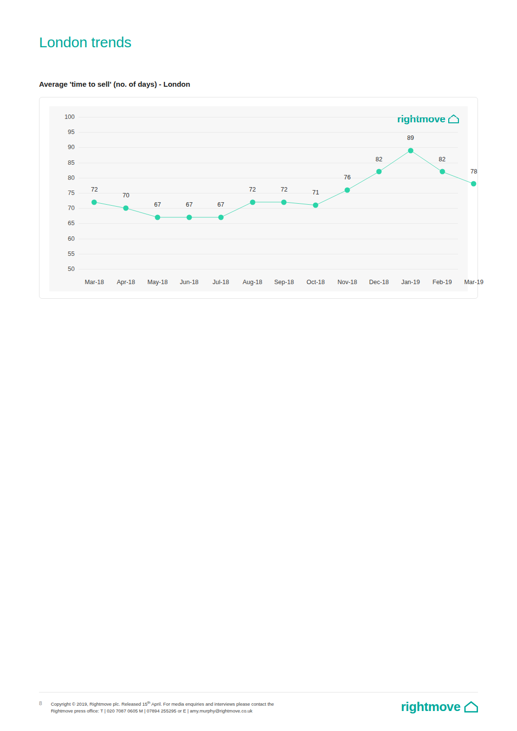London trends
Average 'time to sell' (no. of days) - London
rightmove
100
95
90
85
80
75
70
65
60
55
50
72
Mar-18
70
Apr-18
67
May-18
67
Jun-18
67
Jul-18
72
Aug-18
72
Sep-18
71
Oct-18
76
Nov-18
82
Dec-18
89
Jan-19
82
Feb-19
78
Mar-19
8
Copyright © 2019, Rightmove plc. Released 15th April. For media enquiries and interviews please contact the
Rightmove press office: T | 020 7087 0605 M | 07894 255295 or E | amy.murphy@rightmove.co.uk
rightmove